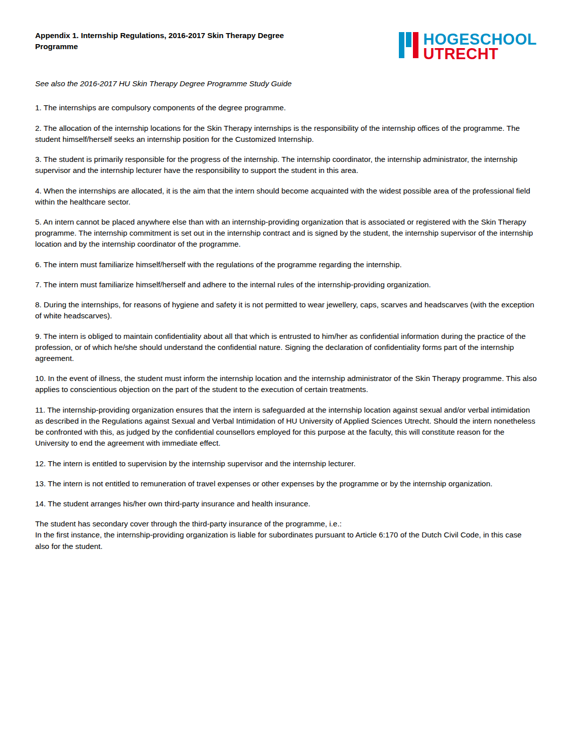Appendix 1. Internship Regulations, 2016-2017 Skin Therapy Degree Programme
HOGESCHOOL
UTRECHT
See also the 2016-2017 HU Skin Therapy Degree Programme Study Guide
1. The internships are compulsory components of the degree programme.
2. The allocation of the internship locations for the Skin Therapy internships is the responsibility of the internship offices of the programme. The student himself/herself seeks an internship position for the Customized Internship.
3. The student is primarily responsible for the progress of the internship. The internship coordinator, the internship administrator, the internship supervisor and the internship lecturer have the responsibility to support the student in this area.
4. When the internships are allocated, it is the aim that the intern should become acquainted with the widest possible area of the professional field within the healthcare sector.
5. An intern cannot be placed anywhere else than with an internship-providing organization that is associated or registered with the Skin Therapy programme. The internship commitment is set out in the internship contract and is signed by the student, the internship supervisor of the internship location and by the internship coordinator of the programme.
6. The intern must familiarize himself/herself with the regulations of the programme regarding the internship.
7. The intern must familiarize himself/herself and adhere to the internal rules of the internship-providing organization.
8. During the internships, for reasons of hygiene and safety it is not permitted to wear jewellery, caps, scarves and headscarves (with the exception of white headscarves).
9. The intern is obliged to maintain confidentiality about all that which is entrusted to him/her as confidential information during the practice of the profession, or of which he/she should understand the confidential nature. Signing the declaration of confidentiality forms part of the internship agreement.
10. In the event of illness, the student must inform the internship location and the internship administrator of the Skin Therapy programme. This also applies to conscientious objection on the part of the student to the execution of certain treatments.
11. The internship-providing organization ensures that the intern is safeguarded at the internship location against sexual and/or verbal intimidation as described in the Regulations against Sexual and Verbal Intimidation of HU University of Applied Sciences Utrecht. Should the intern nonetheless be confronted with this, as judged by the confidential counsellors employed for this purpose at the faculty, this will constitute reason for the University to end the agreement with immediate effect.
12. The intern is entitled to supervision by the internship supervisor and the internship lecturer.
13. The intern is not entitled to remuneration of travel expenses or other expenses by the programme or by the internship organization.
14. The student arranges his/her own third-party insurance and health insurance.
The student has secondary cover through the third-party insurance of the programme, i.e.:
In the first instance, the internship-providing organization is liable for subordinates pursuant to Article 6:170 of the Dutch Civil Code, in this case also for the student.